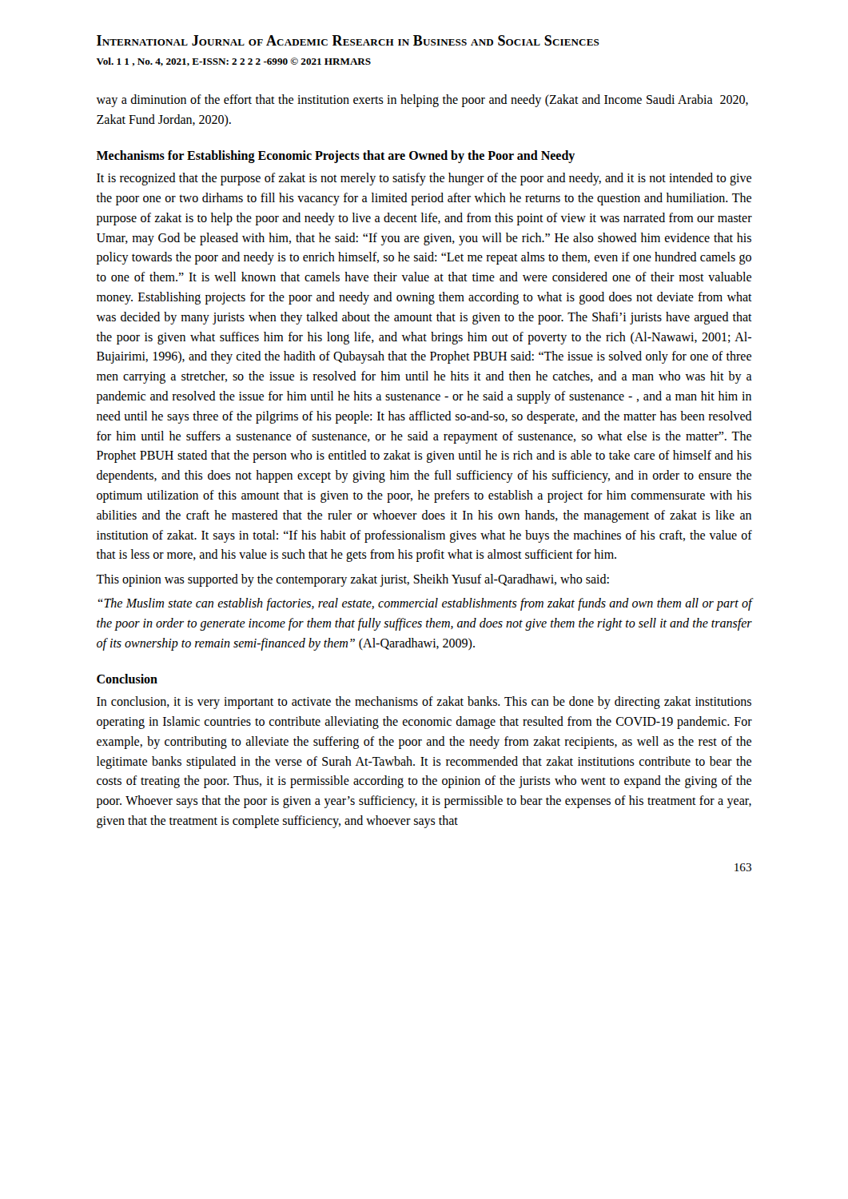International Journal of Academic Research in Business and Social Sciences
Vol. 1 1 , No. 4, 2021, E-ISSN: 2 2 2 2 -6990 © 2021 HRMARS
way a diminution of the effort that the institution exerts in helping the poor and needy (Zakat and Income Saudi Arabia 2020, Zakat Fund Jordan, 2020).
Mechanisms for Establishing Economic Projects that are Owned by the Poor and Needy
It is recognized that the purpose of zakat is not merely to satisfy the hunger of the poor and needy, and it is not intended to give the poor one or two dirhams to fill his vacancy for a limited period after which he returns to the question and humiliation. The purpose of zakat is to help the poor and needy to live a decent life, and from this point of view it was narrated from our master Umar, may God be pleased with him, that he said: “If you are given, you will be rich.” He also showed him evidence that his policy towards the poor and needy is to enrich himself, so he said: “Let me repeat alms to them, even if one hundred camels go to one of them.” It is well known that camels have their value at that time and were considered one of their most valuable money. Establishing projects for the poor and needy and owning them according to what is good does not deviate from what was decided by many jurists when they talked about the amount that is given to the poor. The Shafi’i jurists have argued that the poor is given what suffices him for his long life, and what brings him out of poverty to the rich (Al-Nawawi, 2001; Al-Bujairimi, 1996), and they cited the hadith of Qubaysah that the Prophet PBUH said: “The issue is solved only for one of three men carrying a stretcher, so the issue is resolved for him until he hits it and then he catches, and a man who was hit by a pandemic and resolved the issue for him until he hits a sustenance - or he said a supply of sustenance - , and a man hit him in need until he says three of the pilgrims of his people: It has afflicted so-and-so, so desperate, and the matter has been resolved for him until he suffers a sustenance of sustenance, or he said a repayment of sustenance, so what else is the matter”. The Prophet PBUH stated that the person who is entitled to zakat is given until he is rich and is able to take care of himself and his dependents, and this does not happen except by giving him the full sufficiency of his sufficiency, and in order to ensure the optimum utilization of this amount that is given to the poor, he prefers to establish a project for him commensurate with his abilities and the craft he mastered that the ruler or whoever does it In his own hands, the management of zakat is like an institution of zakat. It says in total: “If his habit of professionalism gives what he buys the machines of his craft, the value of that is less or more, and his value is such that he gets from his profit what is almost sufficient for him.
This opinion was supported by the contemporary zakat jurist, Sheikh Yusuf al-Qaradhawi, who said:
“The Muslim state can establish factories, real estate, commercial establishments from zakat funds and own them all or part of the poor in order to generate income for them that fully suffices them, and does not give them the right to sell it and the transfer of its ownership to remain semi-financed by them”
(Al-Qaradhawi, 2009).
Conclusion
In conclusion, it is very important to activate the mechanisms of zakat banks. This can be done by directing zakat institutions operating in Islamic countries to contribute alleviating the economic damage that resulted from the COVID-19 pandemic. For example, by contributing to alleviate the suffering of the poor and the needy from zakat recipients, as well as the rest of the legitimate banks stipulated in the verse of Surah At-Tawbah. It is recommended that zakat institutions contribute to bear the costs of treating the poor. Thus, it is permissible according to the opinion of the jurists who went to expand the giving of the poor. Whoever says that the poor is given a year’s sufficiency, it is permissible to bear the expenses of his treatment for a year, given that the treatment is complete sufficiency, and whoever says that
163